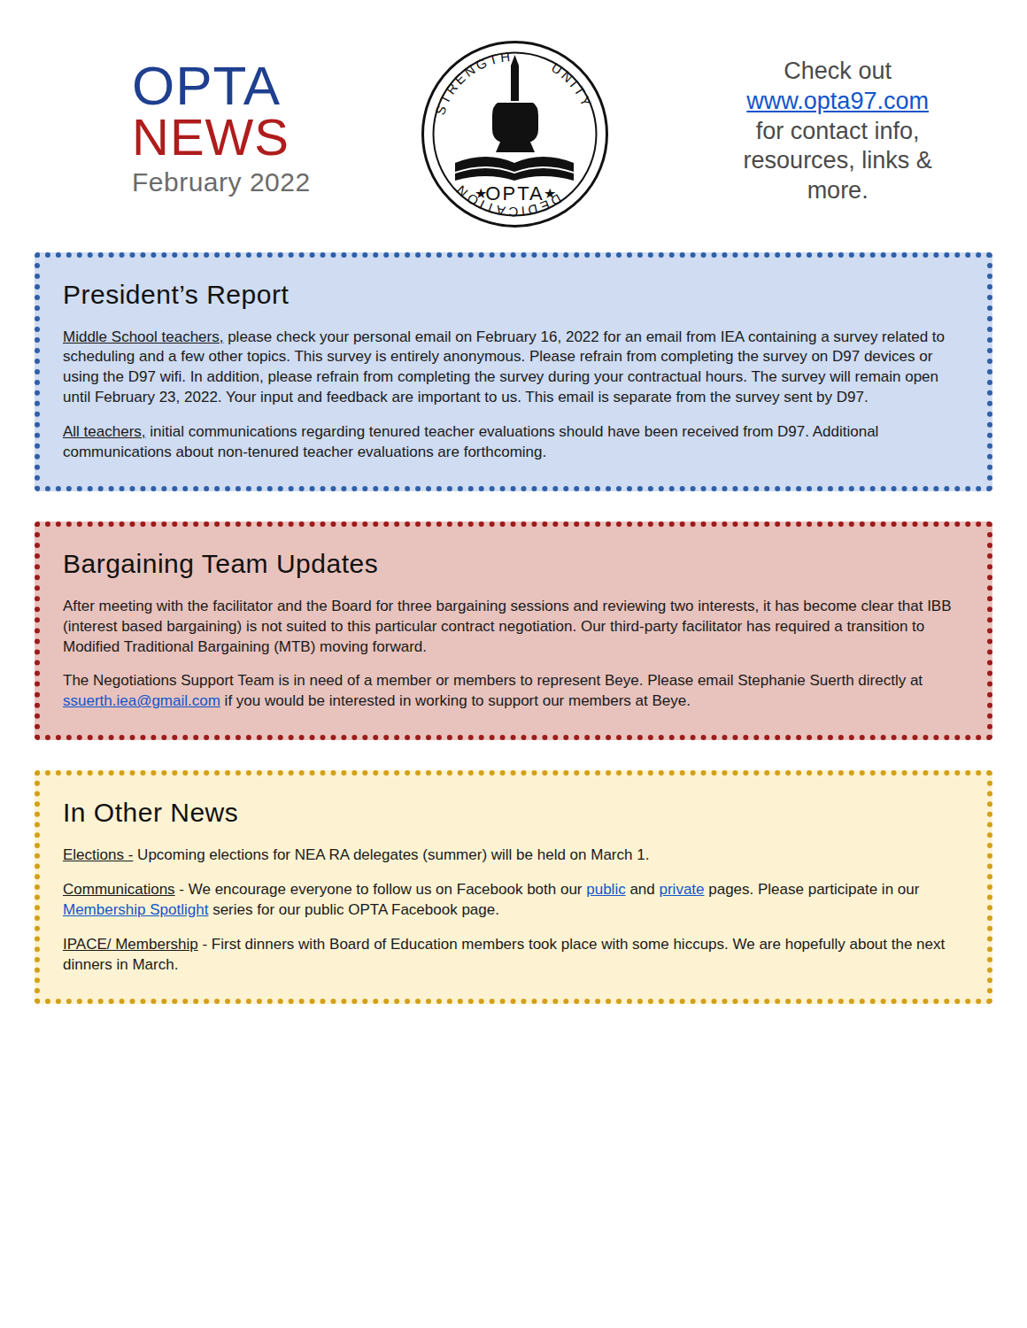OPTA
NEWS
February 2022
STRENGTH UNITY DEDICATION OPTA ★ ★
Check out
www.opta97.com
for contact info,
resources, links &
more.
President’s Report
Middle School teachers, please check your personal email on February 16, 2022 for an email from IEA containing a survey related to scheduling and a few other topics. This survey is entirely anonymous. Please refrain from completing the survey on D97 devices or using the D97 wifi. In addition, please refrain from completing the survey during your contractual hours. The survey will remain open until February 23, 2022. Your input and feedback are important to us. This email is separate from the survey sent by D97.
All teachers, initial communications regarding tenured teacher evaluations should have been received from D97. Additional communications about non-tenured teacher evaluations are forthcoming.
Bargaining Team Updates
After meeting with the facilitator and the Board for three bargaining sessions and reviewing two interests, it has become clear that IBB (interest based bargaining) is not suited to this particular contract negotiation. Our third-party facilitator has required a transition to Modified Traditional Bargaining (MTB) moving forward.
The Negotiations Support Team is in need of a member or members to represent Beye. Please email Stephanie Suerth directly at ssuerth.iea@gmail.com if you would be interested in working to support our members at Beye.
In Other News
Elections - Upcoming elections for NEA RA delegates (summer) will be held on March 1.
Communications - We encourage everyone to follow us on Facebook both our public and private pages. Please participate in our Membership Spotlight series for our public OPTA Facebook page.
IPACE/ Membership - First dinners with Board of Education members took place with some hiccups. We are hopefully about the next dinners in March.